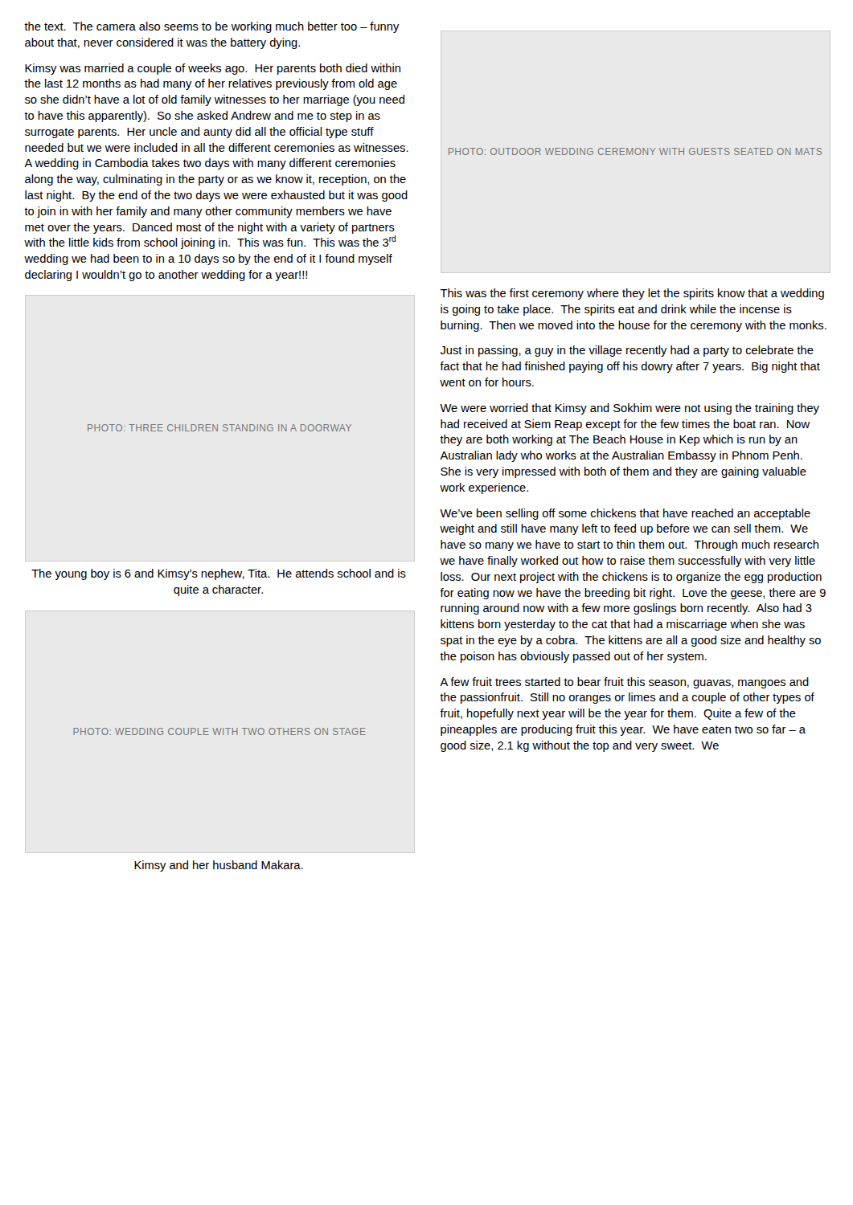the text. The camera also seems to be working much better too – funny about that, never considered it was the battery dying.
Kimsy was married a couple of weeks ago. Her parents both died within the last 12 months as had many of her relatives previously from old age so she didn’t have a lot of old family witnesses to her marriage (you need to have this apparently). So she asked Andrew and me to step in as surrogate parents. Her uncle and aunty did all the official type stuff needed but we were included in all the different ceremonies as witnesses. A wedding in Cambodia takes two days with many different ceremonies along the way, culminating in the party or as we know it, reception, on the last night. By the end of the two days we were exhausted but it was good to join in with her family and many other community members we have met over the years. Danced most of the night with a variety of partners with the little kids from school joining in. This was fun. This was the 3rd wedding we had been to in a 10 days so by the end of it I found myself declaring I wouldn’t go to another wedding for a year!!!
Photo: three children standing in a doorway
The young boy is 6 and Kimsy’s nephew, Tita. He attends school and is quite a character.
Photo: wedding couple with two others on stage
Kimsy and her husband Makara.
Photo: outdoor wedding ceremony with guests seated on mats
This was the first ceremony where they let the spirits know that a wedding is going to take place. The spirits eat and drink while the incense is burning. Then we moved into the house for the ceremony with the monks.
Just in passing, a guy in the village recently had a party to celebrate the fact that he had finished paying off his dowry after 7 years. Big night that went on for hours.
We were worried that Kimsy and Sokhim were not using the training they had received at Siem Reap except for the few times the boat ran. Now they are both working at The Beach House in Kep which is run by an Australian lady who works at the Australian Embassy in Phnom Penh. She is very impressed with both of them and they are gaining valuable work experience.
We’ve been selling off some chickens that have reached an acceptable weight and still have many left to feed up before we can sell them. We have so many we have to start to thin them out. Through much research we have finally worked out how to raise them successfully with very little loss. Our next project with the chickens is to organize the egg production for eating now we have the breeding bit right. Love the geese, there are 9 running around now with a few more goslings born recently. Also had 3 kittens born yesterday to the cat that had a miscarriage when she was spat in the eye by a cobra. The kittens are all a good size and healthy so the poison has obviously passed out of her system.
A few fruit trees started to bear fruit this season, guavas, mangoes and the passionfruit. Still no oranges or limes and a couple of other types of fruit, hopefully next year will be the year for them. Quite a few of the pineapples are producing fruit this year. We have eaten two so far – a good size, 2.1 kg without the top and very sweet. We